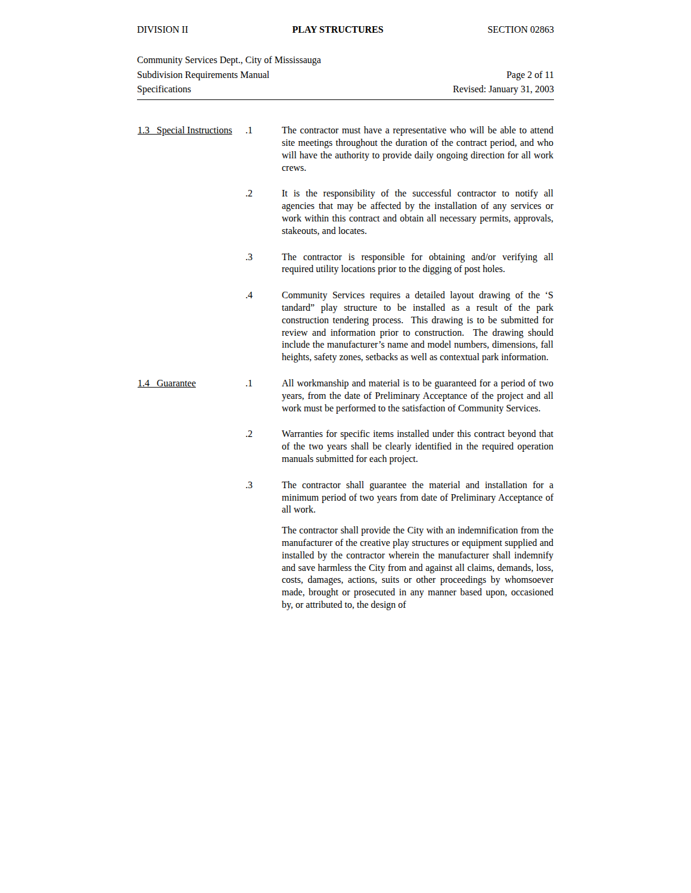DIVISION II
PLAY STRUCTURES
SECTION 02863
Community Services Dept., City of Mississauga
Subdivision Requirements Manual
Page 2 of 11
Specifications
Revised: January 31, 2003
| 1.3 Special Instructions | .1 | The contractor must have a representative who will be able to attend site meetings throughout the duration of the contract period, and who will have the authority to provide daily ongoing direction for all work crews. |
| | .2 | It is the responsibility of the successful contractor to notify all agencies that may be affected by the installation of any services or work within this contract and obtain all necessary permits, approvals, stakeouts, and locates. |
| | .3 | The contractor is responsible for obtaining and/or verifying all required utility locations prior to the digging of post holes. |
| | .4 | Community Services requires a detailed layout drawing of the ‘S tandard” play structure to be installed as a result of the park construction tendering process. This drawing is to be submitted for review and information prior to construction. The drawing should include the manufacturer’s name and model numbers, dimensions, fall heights, safety zones, setbacks as well as contextual park information. |
| 1.4 Guarantee | .1 | All workmanship and material is to be guaranteed for a period of two years, from the date of Preliminary Acceptance of the project and all work must be performed to the satisfaction of Community Services. |
| | .2 | Warranties for specific items installed under this contract beyond that of the two years shall be clearly identified in the required operation manuals submitted for each project. |
| | .3 | The contractor shall guarantee the material and installation for a minimum period of two years from date of Preliminary Acceptance of all work. The contractor shall provide the City with an indemnification from the manufacturer of the creative play structures or equipment supplied and installed by the contractor wherein the manufacturer shall indemnify and save harmless the City from and against all claims, demands, loss, costs, damages, actions, suits or other proceedings by whomsoever made, brought or prosecuted in any manner based upon, occasioned by, or attributed to, the design of |